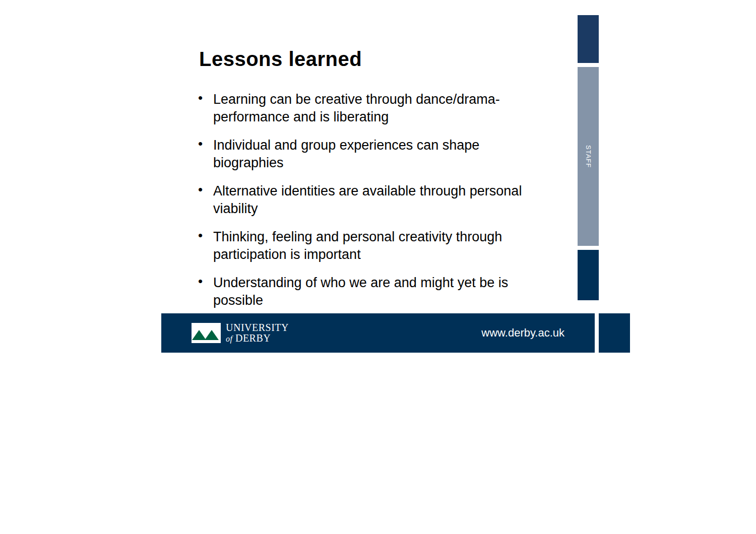STAFF
Lessons learned
Learning can be creative through dance/drama-performance and is liberating
Individual and group experiences can shape biographies
Alternative identities are available through personal viability
Thinking, feeling and personal creativity through participation is important
Understanding of who we are and might yet be is possible
www.derby.ac.uk
UNIVERSITY
of DERBY